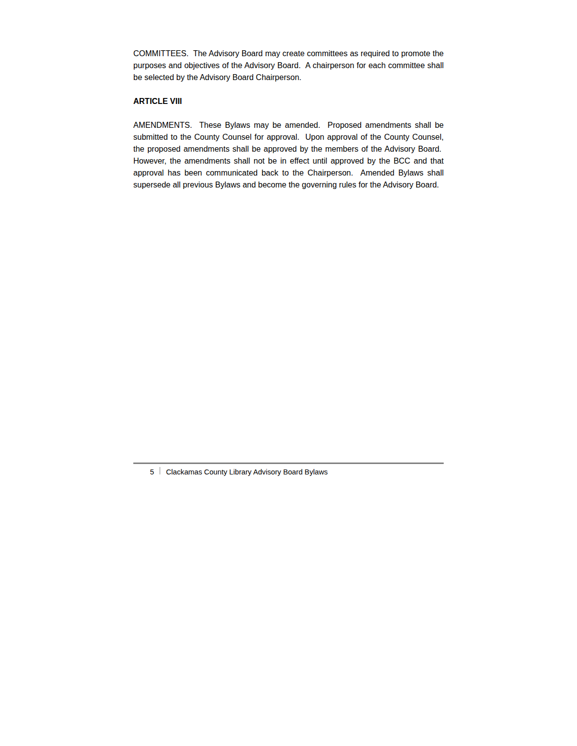COMMITTEES. The Advisory Board may create committees as required to promote the purposes and objectives of the Advisory Board. A chairperson for each committee shall be selected by the Advisory Board Chairperson.
ARTICLE VIII
AMENDMENTS. These Bylaws may be amended. Proposed amendments shall be submitted to the County Counsel for approval. Upon approval of the County Counsel, the proposed amendments shall be approved by the members of the Advisory Board. However, the amendments shall not be in effect until approved by the BCC and that approval has been communicated back to the Chairperson. Amended Bylaws shall supersede all previous Bylaws and become the governing rules for the Advisory Board.
5 Clackamas County Library Advisory Board Bylaws